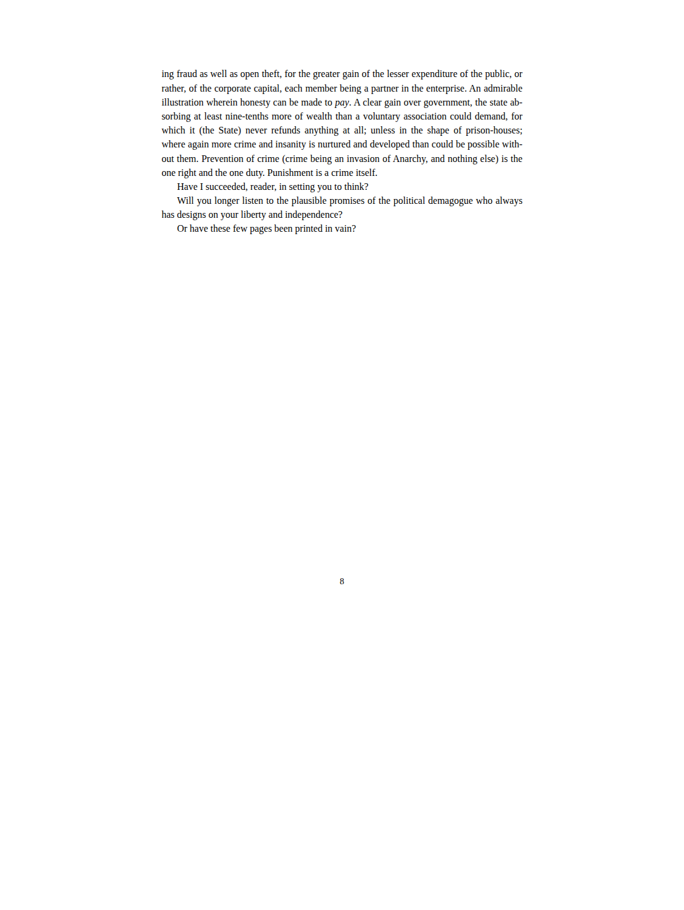ing fraud as well as open theft, for the greater gain of the lesser expenditure of the public, or rather, of the corporate capital, each member being a partner in the enterprise. An admirable illustration wherein honesty can be made to pay. A clear gain over government, the state absorbing at least nine-tenths more of wealth than a voluntary association could demand, for which it (the State) never refunds anything at all; unless in the shape of prison-houses; where again more crime and insanity is nurtured and developed than could be possible without them. Prevention of crime (crime being an invasion of Anarchy, and nothing else) is the one right and the one duty. Punishment is a crime itself.
Have I succeeded, reader, in setting you to think?
Will you longer listen to the plausible promises of the political demagogue who always has designs on your liberty and independence?
Or have these few pages been printed in vain?
8